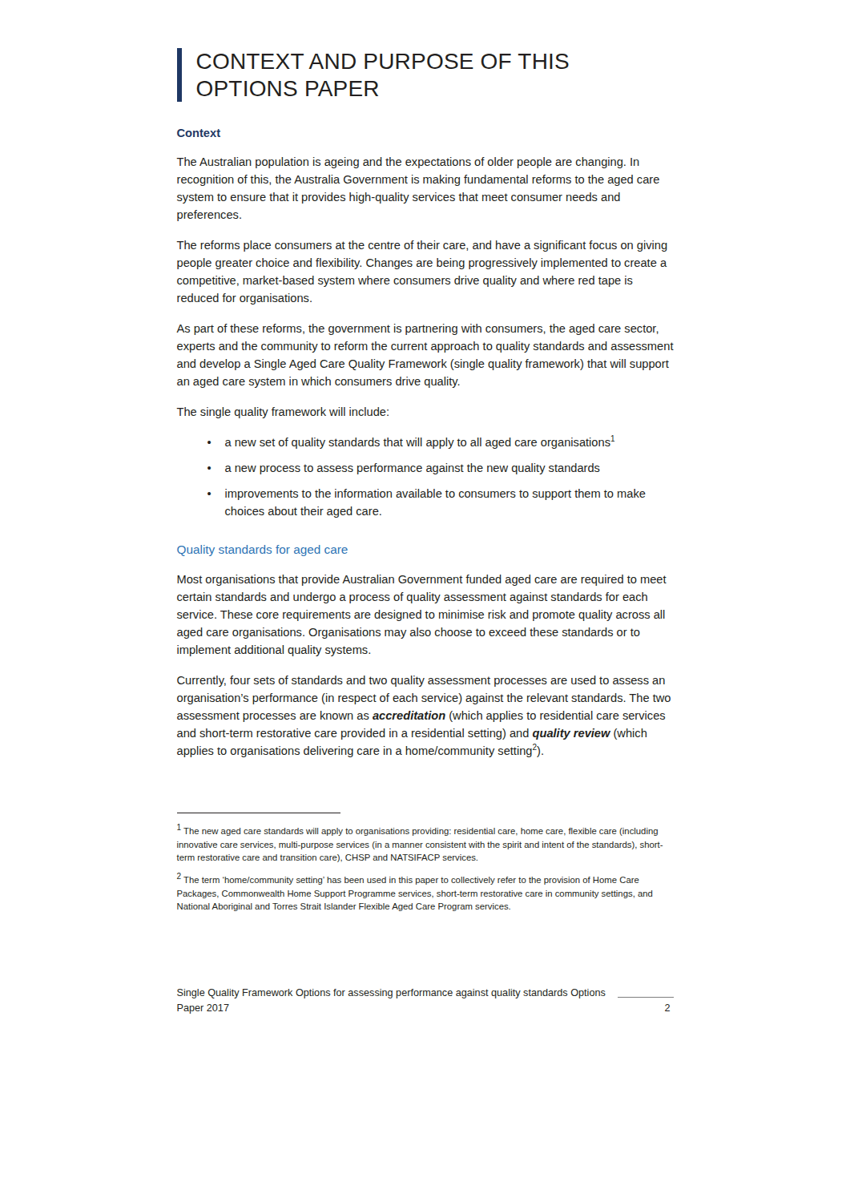CONTEXT AND PURPOSE OF THIS OPTIONS PAPER
Context
The Australian population is ageing and the expectations of older people are changing. In recognition of this, the Australia Government is making fundamental reforms to the aged care system to ensure that it provides high-quality services that meet consumer needs and preferences.
The reforms place consumers at the centre of their care, and have a significant focus on giving people greater choice and flexibility. Changes are being progressively implemented to create a competitive, market-based system where consumers drive quality and where red tape is reduced for organisations.
As part of these reforms, the government is partnering with consumers, the aged care sector, experts and the community to reform the current approach to quality standards and assessment and develop a Single Aged Care Quality Framework (single quality framework) that will support an aged care system in which consumers drive quality.
The single quality framework will include:
a new set of quality standards that will apply to all aged care organisations1
a new process to assess performance against the new quality standards
improvements to the information available to consumers to support them to make choices about their aged care.
Quality standards for aged care
Most organisations that provide Australian Government funded aged care are required to meet certain standards and undergo a process of quality assessment against standards for each service. These core requirements are designed to minimise risk and promote quality across all aged care organisations. Organisations may also choose to exceed these standards or to implement additional quality systems.
Currently, four sets of standards and two quality assessment processes are used to assess an organisation’s performance (in respect of each service) against the relevant standards. The two assessment processes are known as accreditation (which applies to residential care services and short-term restorative care provided in a residential setting) and quality review (which applies to organisations delivering care in a home/community setting2).
1 The new aged care standards will apply to organisations providing: residential care, home care, flexible care (including innovative care services, multi-purpose services (in a manner consistent with the spirit and intent of the standards), short-term restorative care and transition care), CHSP and NATSIFACP services.
2 The term ‘home/community setting’ has been used in this paper to collectively refer to the provision of Home Care Packages, Commonwealth Home Support Programme services, short-term restorative care in community settings, and National Aboriginal and Torres Strait Islander Flexible Aged Care Program services.
Single Quality Framework Options for assessing performance against quality standards Options Paper 2017
2